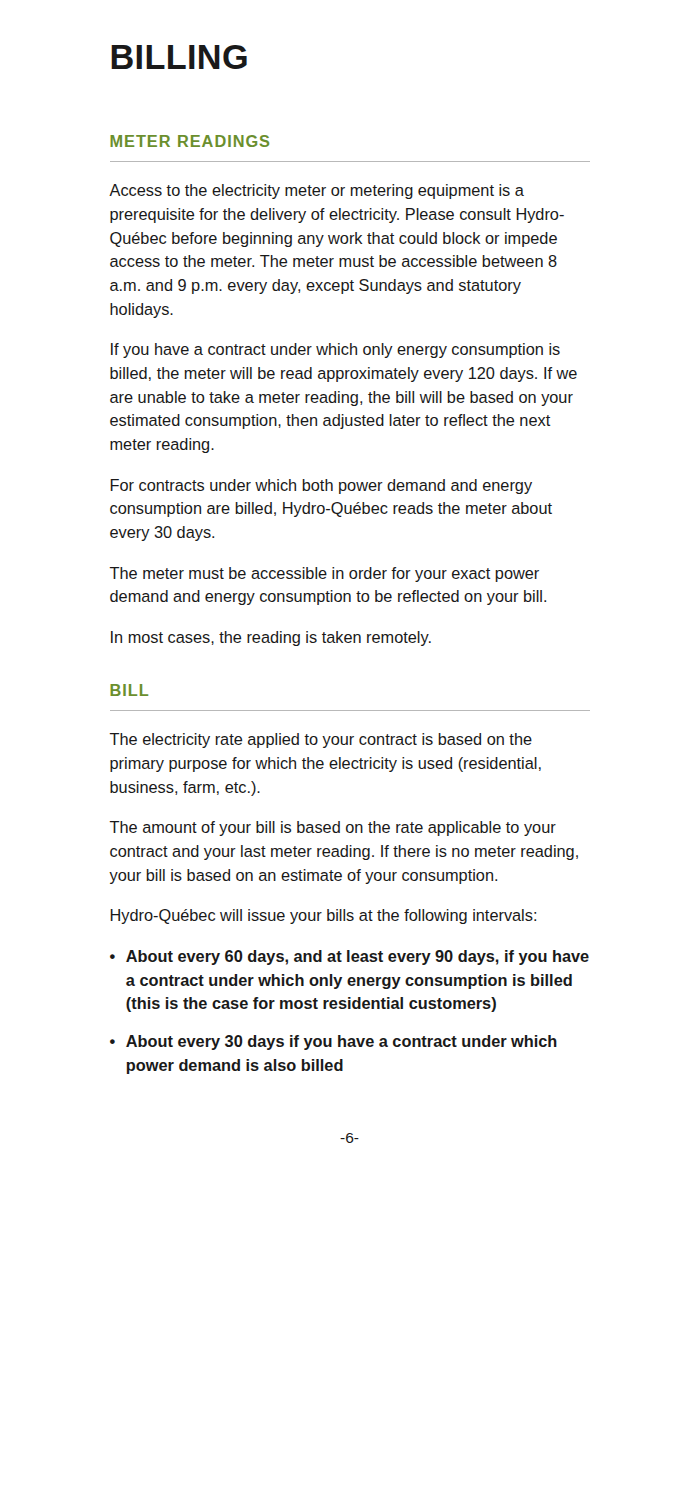BILLING
Meter readings
Access to the electricity meter or metering equipment is a prerequisite for the delivery of electricity. Please consult Hydro-Québec before beginning any work that could block or impede access to the meter. The meter must be accessible between 8 a.m. and 9 p.m. every day, except Sundays and statutory holidays.
If you have a contract under which only energy consumption is billed, the meter will be read approximately every 120 days. If we are unable to take a meter reading, the bill will be based on your estimated consumption, then adjusted later to reflect the next meter reading.
For contracts under which both power demand and energy consumption are billed, Hydro-Québec reads the meter about every 30 days.
The meter must be accessible in order for your exact power demand and energy consumption to be reflected on your bill.
In most cases, the reading is taken remotely.
Bill
The electricity rate applied to your contract is based on the primary purpose for which the electricity is used (residential, business, farm, etc.).
The amount of your bill is based on the rate applicable to your contract and your last meter reading. If there is no meter reading, your bill is based on an estimate of your consumption.
Hydro-Québec will issue your bills at the following intervals:
About every 60 days, and at least every 90 days, if you have a contract under which only energy consumption is billed (this is the case for most residential customers)
About every 30 days if you have a contract under which power demand is also billed
-6-